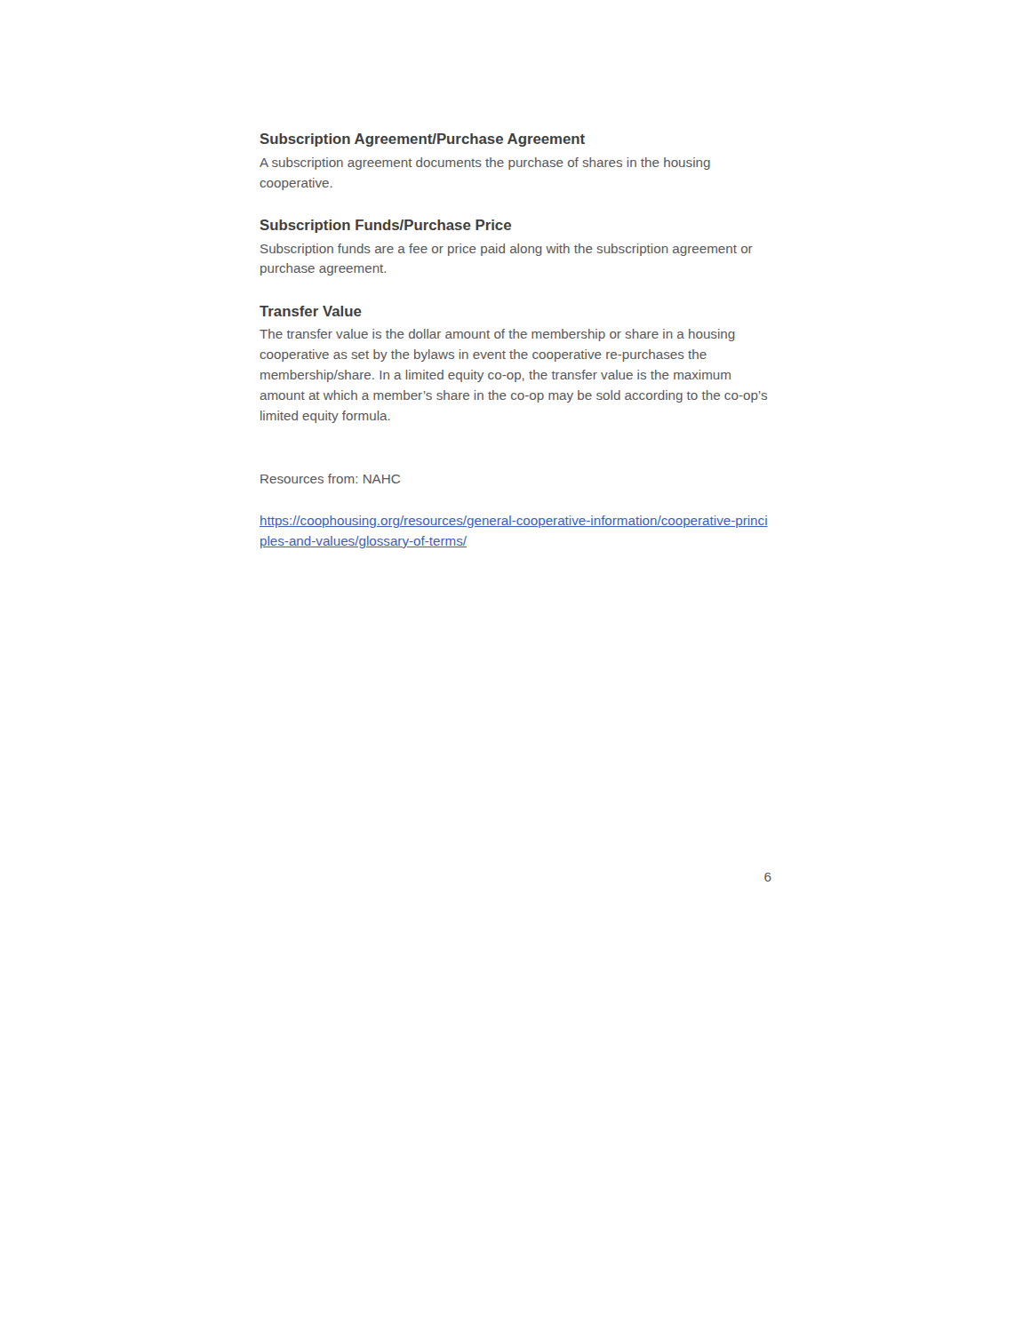Subscription Agreement/Purchase Agreement
A subscription agreement documents the purchase of shares in the housing cooperative.
Subscription Funds/Purchase Price
Subscription funds are a fee or price paid along with the subscription agreement or purchase agreement.
Transfer Value
The transfer value is the dollar amount of the membership or share in a housing cooperative as set by the bylaws in event the cooperative re-purchases the membership/share. In a limited equity co-op, the transfer value is the maximum amount at which a member’s share in the co-op may be sold according to the co-op’s limited equity formula.
Resources from: NAHC
https://coophousing.org/resources/general-cooperative-information/cooperative-principles-and-values/glossary-of-terms/
6